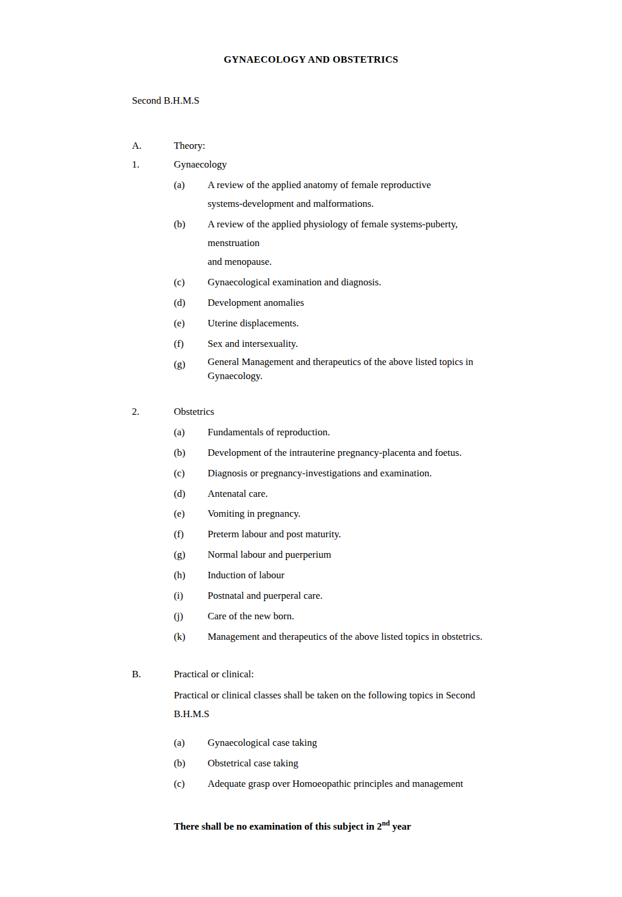GYNAECOLOGY AND OBSTETRICS
Second B.H.M.S
A.
Theory:
1.
Gynaecology
(a)
A review of the applied anatomy of female reproductive
systems-development and malformations.
(b)
A review of the applied physiology of female systems-puberty, menstruation
and menopause.
(c)
Gynaecological examination and diagnosis.
(d)
Development anomalies
(e)
Uterine displacements.
(f)
Sex and intersexuality.
(g)
General Management and therapeutics of the above listed topics in
Gynaecology.
2.
Obstetrics
(a)
Fundamentals of reproduction.
(b)
Development of the intrauterine pregnancy-placenta and foetus.
(c)
Diagnosis or pregnancy-investigations and examination.
(d)
Antenatal care.
(e)
Vomiting in pregnancy.
(f)
Preterm labour and post maturity.
(g)
Normal labour and puerperium
(h)
Induction of labour
(i)
Postnatal and puerperal care.
(j)
Care of the new born.
(k)
Management and therapeutics of the above listed topics in obstetrics.
B.
Practical or clinical:
Practical or clinical classes shall be taken on the following topics in Second B.H.M.S
(a)
Gynaecological case taking
(b)
Obstetrical case taking
(c)
Adequate grasp over Homoeopathic principles and management
There shall be no examination of this subject in 2nd year